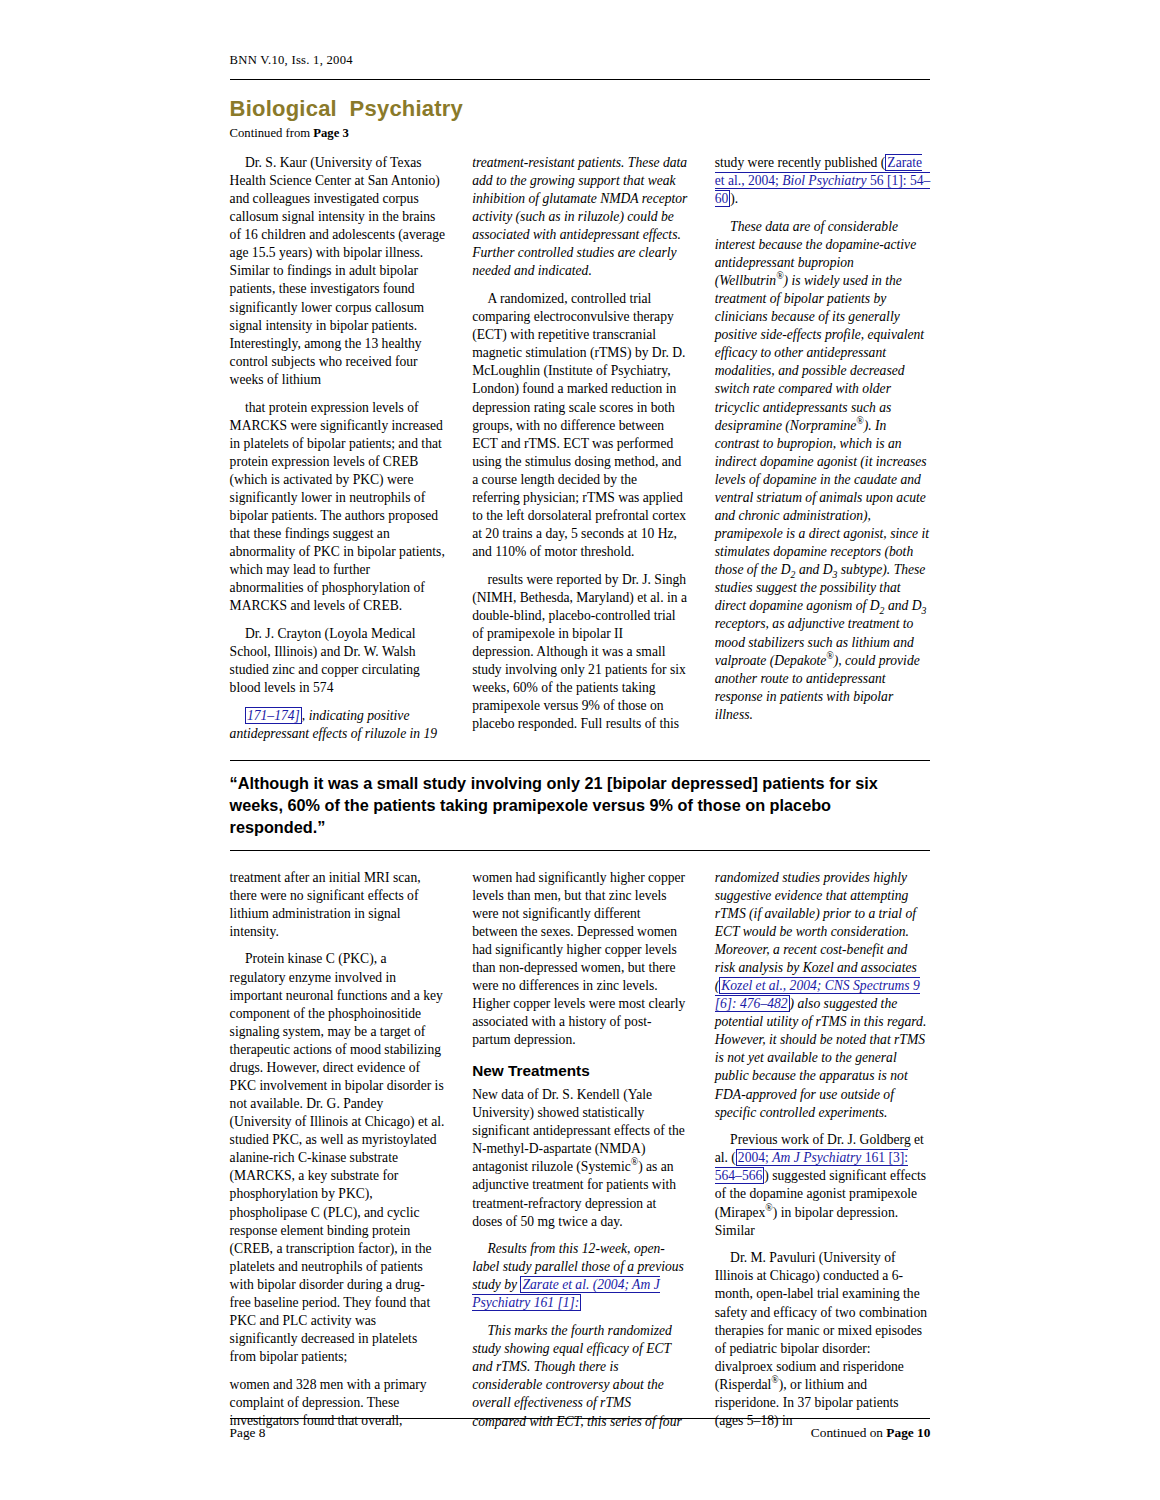BNN V.10, Iss. 1, 2004
Biological Psychiatry
Continued from Page 3
Dr. S. Kaur (University of Texas Health Science Center at San Antonio) and colleagues investigated corpus callosum signal intensity in the brains of 16 children and adolescents (average age 15.5 years) with bipolar illness. Similar to findings in adult bipolar patients, these investigators found significantly lower corpus callosum signal intensity in bipolar patients. Interestingly, among the 13 healthy control subjects who received four weeks of lithium
that protein expression levels of MARCKS were significantly increased in platelets of bipolar patients; and that protein expression levels of CREB (which is activated by PKC) were significantly lower in neutrophils of bipolar patients. The authors proposed that these findings suggest an abnormality of PKC in bipolar patients, which may lead to further abnormalities of phosphorylation of MARCKS and levels of CREB.
Dr. J. Crayton (Loyola Medical School, Illinois) and Dr. W. Walsh studied zinc and copper circulating blood levels in 574
171–174], indicating positive antidepressant effects of riluzole in 19 treatment-resistant patients. These data add to the growing support that weak inhibition of glutamate NMDA receptor activity (such as in riluzole) could be associated with antidepressant effects. Further controlled studies are clearly needed and indicated.
A randomized, controlled trial comparing electroconvulsive therapy (ECT) with repetitive transcranial magnetic stimulation (rTMS) by Dr. D. McLoughlin (Institute of Psychiatry, London) found a marked reduction in depression rating scale scores in both groups, with no difference between ECT and rTMS. ECT was performed using the stimulus dosing method, and a course length decided by the referring physician; rTMS was applied to the left dorsolateral prefrontal cortex at 20 trains a day, 5 seconds at 10 Hz, and 110% of motor threshold.
results were reported by Dr. J. Singh (NIMH, Bethesda, Maryland) et al. in a double-blind, placebo-controlled trial of pramipexole in bipolar II depression. Although it was a small study involving only 21 patients for six weeks, 60% of the patients taking pramipexole versus 9% of those on placebo responded. Full results of this study were recently published (Zarate et al., 2004; Biol Psychiatry 56 [1]: 54–60).
These data are of considerable interest because the dopamine-active antidepressant bupropion (Wellbutrin®) is widely used in the treatment of bipolar patients by clinicians because of its generally positive side-effects profile, equivalent efficacy to other antidepressant modalities, and possible decreased switch rate compared with older tricyclic antidepressants such as desipramine (Norpramine®). In contrast to bupropion, which is an indirect dopamine agonist (it increases levels of dopamine in the caudate and ventral striatum of animals upon acute and chronic administration), pramipexole is a direct agonist, since it stimulates dopamine receptors (both those of the D2 and D3 subtype). These studies suggest the possibility that direct dopamine agonism of D2 and D3 receptors, as adjunctive treatment to mood stabilizers such as lithium and valproate (Depakote®), could provide another route to antidepressant response in patients with bipolar illness.
“Although it was a small study involving only 21 [bipolar depressed] patients for six weeks, 60% of the patients taking pramipexole versus 9% of those on placebo responded.”
treatment after an initial MRI scan, there were no significant effects of lithium administration in signal intensity.
Protein kinase C (PKC), a regulatory enzyme involved in important neuronal functions and a key component of the phosphoinositide signaling system, may be a target of therapeutic actions of mood stabilizing drugs. However, direct evidence of PKC involvement in bipolar disorder is not available. Dr. G. Pandey (University of Illinois at Chicago) et al. studied PKC, as well as myristoylated alanine-rich C-kinase substrate (MARCKS, a key substrate for phosphorylation by PKC), phospholipase C (PLC), and cyclic response element binding protein (CREB, a transcription factor), in the platelets and neutrophils of patients with bipolar disorder during a drug-free baseline period. They found that PKC and PLC activity was significantly decreased in platelets from bipolar patients;
women and 328 men with a primary complaint of depression. These investigators found that overall, women had significantly higher copper levels than men, but that zinc levels were not significantly different between the sexes. Depressed women had significantly higher copper levels than non-depressed women, but there were no differences in zinc levels. Higher copper levels were most clearly associated with a history of post-partum depression.
New Treatments
New data of Dr. S. Kendell (Yale University) showed statistically significant antidepressant effects of the N-methyl-D-aspartate (NMDA) antagonist riluzole (Systemic®) as an adjunctive treatment for patients with treatment-refractory depression at doses of 50 mg twice a day.
Results from this 12-week, open-label study parallel those of a previous study by Zarate et al. (2004; Am J Psychiatry 161 [1]:
This marks the fourth randomized study showing equal efficacy of ECT and rTMS. Though there is considerable controversy about the overall effectiveness of rTMS compared with ECT, this series of four randomized studies provides highly suggestive evidence that attempting rTMS (if available) prior to a trial of ECT would be worth consideration. Moreover, a recent cost-benefit and risk analysis by Kozel and associates (Kozel et al., 2004; CNS Spectrums 9 [6]: 476–482) also suggested the potential utility of rTMS in this regard. However, it should be noted that rTMS is not yet available to the general public because the apparatus is not FDA-approved for use outside of specific controlled experiments.
Previous work of Dr. J. Goldberg et al. (2004; Am J Psychiatry 161 [3]: 564–566) suggested significant effects of the dopamine agonist pramipexole (Mirapex®) in bipolar depression. Similar
Dr. M. Pavuluri (University of Illinois at Chicago) conducted a 6-month, open-label trial examining the safety and efficacy of two combination therapies for manic or mixed episodes of pediatric bipolar disorder: divalproex sodium and risperidone (Risperdal®), or lithium and risperidone. In 37 bipolar patients (ages 5–18) in
Page 8 Continued on Page 10